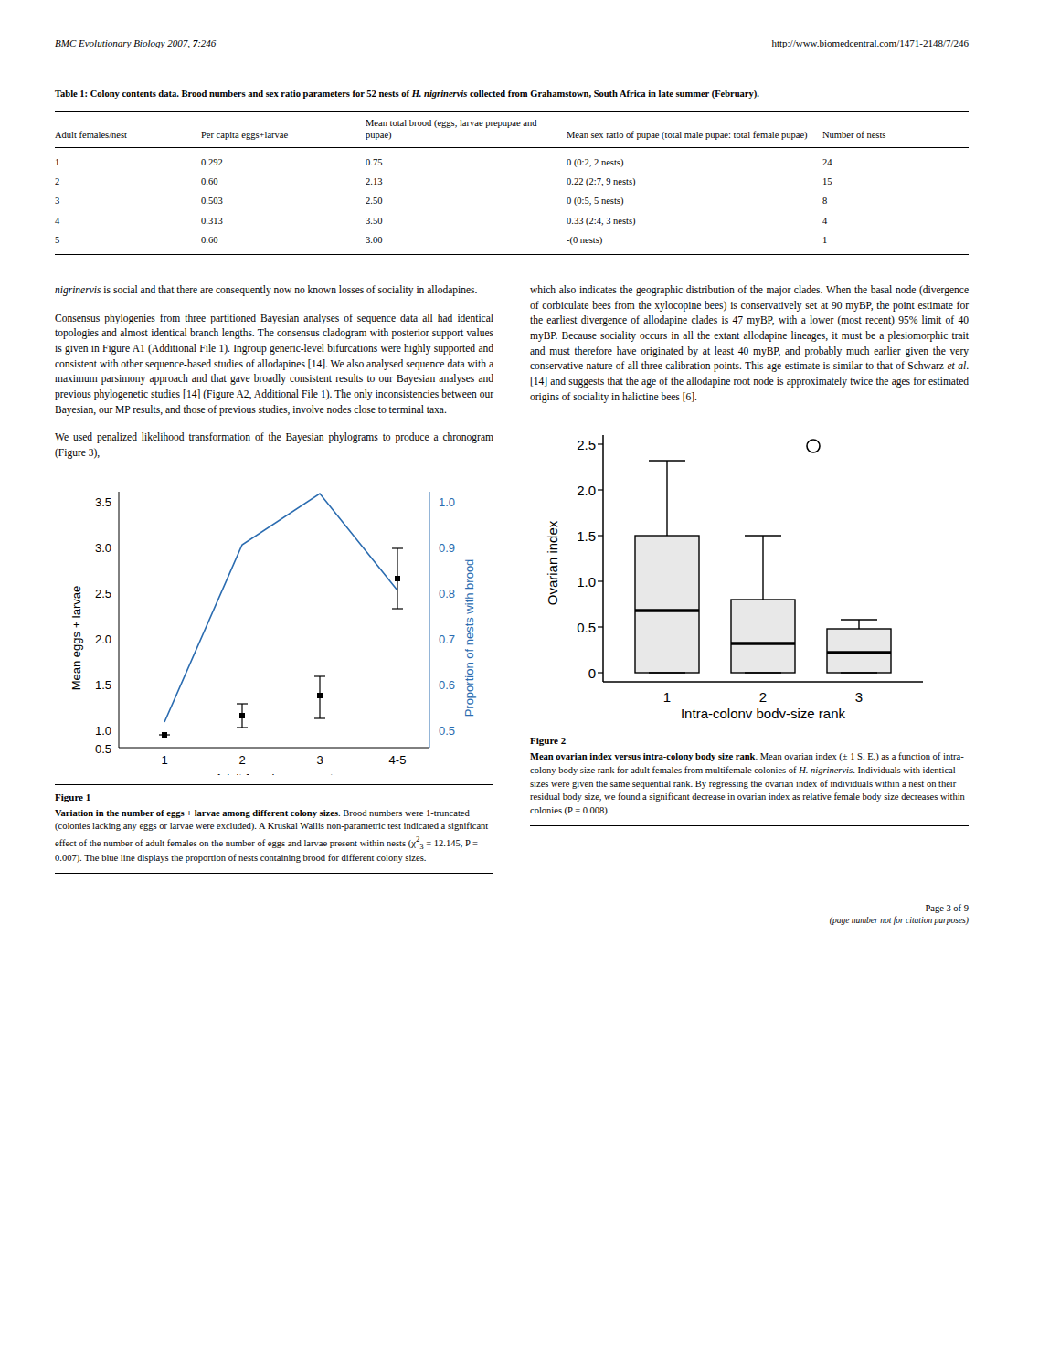BMC Evolutionary Biology 2007, 7:246
http://www.biomedcentral.com/1471-2148/7/246
Table 1: Colony contents data. Brood numbers and sex ratio parameters for 52 nests of H. nigrinervis collected from Grahamstown, South Africa in late summer (February).
| Adult females/nest | Per capita eggs+larvae | Mean total brood (eggs, larvae prepupae and pupae) | Mean sex ratio of pupae (total male pupae: total female pupae) | Number of nests |
| --- | --- | --- | --- | --- |
| 1 | 0.292 | 0.75 | 0 (0:2, 2 nests) | 24 |
| 2 | 0.60 | 2.13 | 0.22 (2:7, 9 nests) | 15 |
| 3 | 0.503 | 2.50 | 0 (0:5, 5 nests) | 8 |
| 4 | 0.313 | 3.50 | 0.33 (2:4, 3 nests) | 4 |
| 5 | 0.60 | 3.00 | -(0 nests) | 1 |
nigrinervis is social and that there are consequently now no known losses of sociality in allodapines.
Consensus phylogenies from three partitioned Bayesian analyses of sequence data all had identical topologies and almost identical branch lengths. The consensus cladogram with posterior support values is given in Figure A1 (Additional File 1). Ingroup generic-level bifurcations were highly supported and consistent with other sequence-based studies of allodapines [14]. We also analysed sequence data with a maximum parsimony approach and that gave broadly consistent results to our Bayesian analyses and previous phylogenetic studies [14] (Figure A2, Additional File 1). The only inconsistencies between our Bayesian, our MP results, and those of previous studies, involve nodes close to terminal taxa.
We used penalized likelihood transformation of the Bayesian phylograms to produce a chronogram (Figure 3),
Mean eggs + larvae Proportion of nests with brood 3.5 3.0 2.5 2.0 1.5 1.0 0.5 1.0 0.9 0.8 0.7 0.6 0.5 1 2 3 4-5 Adult females per nest
Figure 1
Variation in the number of eggs + larvae among different colony sizes. Brood numbers were 1-truncated (colonies lacking any eggs or larvae were excluded). A Kruskal Wallis non-parametric test indicated a significant effect of the number of adult females on the number of eggs and larvae present within nests (χ23 = 12.145, P = 0.007). The blue line displays the proportion of nests containing brood for different colony sizes.
which also indicates the geographic distribution of the major clades. When the basal node (divergence of corbiculate bees from the xylocopine bees) is conservatively set at 90 myBP, the point estimate for the earliest divergence of allodapine clades is 47 myBP, with a lower (most recent) 95% limit of 40 myBP. Because sociality occurs in all the extant allodapine lineages, it must be a plesiomorphic trait and must therefore have originated by at least 40 myBP, and probably much earlier given the very conservative nature of all three calibration points. This age-estimate is similar to that of Schwarz et al. [14] and suggests that the age of the allodapine root node is approximately twice the ages for estimated origins of sociality in halictine bees [6].
Ovarian index 2.5 2.0 1.5 1.0 0.5 0 1 2 3 Intra-colony body-size rank
Figure 2
Mean ovarian index versus intra-colony body size rank. Mean ovarian index (± 1 S. E.) as a function of intra-colony body size rank for adult females from multifemale colonies of H. nigrinervis. Individuals with identical sizes were given the same sequential rank. By regressing the ovarian index of individuals within a nest on their residual body size, we found a significant decrease in ovarian index as relative female body size decreases within colonies (P = 0.008).
Page 3 of 9
(page number not for citation purposes)